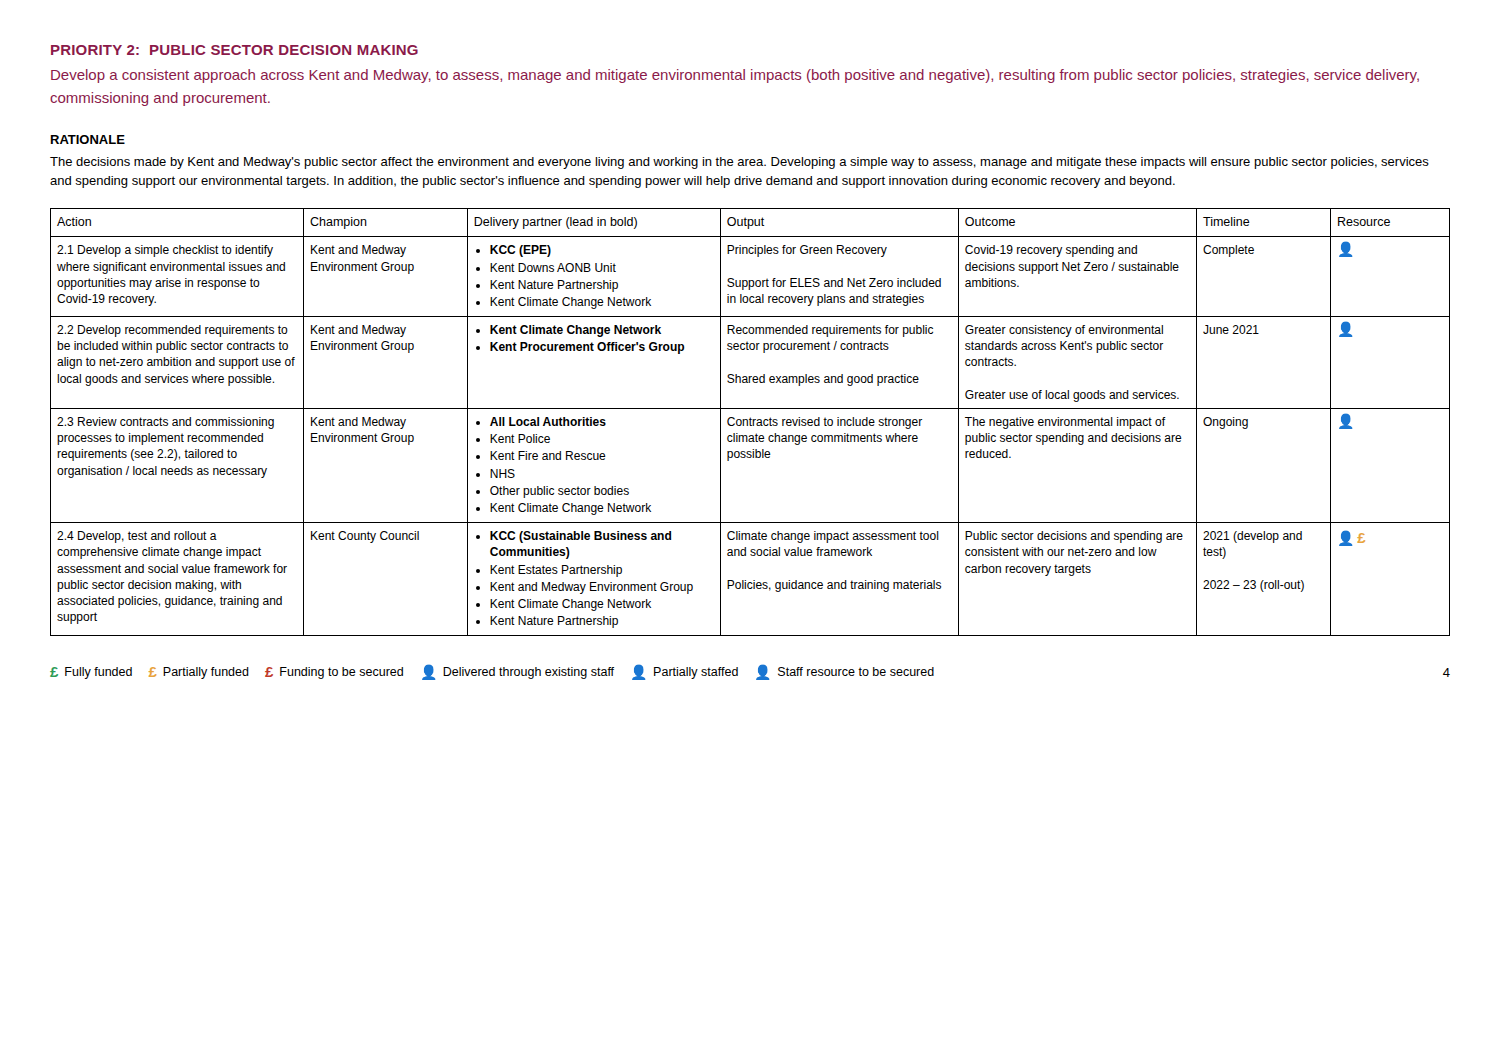PRIORITY 2: PUBLIC SECTOR DECISION MAKING
Develop a consistent approach across Kent and Medway, to assess, manage and mitigate environmental impacts (both positive and negative), resulting from public sector policies, strategies, service delivery, commissioning and procurement.
RATIONALE
The decisions made by Kent and Medway's public sector affect the environment and everyone living and working in the area. Developing a simple way to assess, manage and mitigate these impacts will ensure public sector policies, services and spending support our environmental targets. In addition, the public sector's influence and spending power will help drive demand and support innovation during economic recovery and beyond.
| Action | Champion | Delivery partner (lead in bold) | Output | Outcome | Timeline | Resource |
| --- | --- | --- | --- | --- | --- | --- |
| 2.1 Develop a simple checklist to identify where significant environmental issues and opportunities may arise in response to Covid-19 recovery. | Kent and Medway Environment Group | KCC (EPE) Kent Downs AONB Unit Kent Nature Partnership Kent Climate Change Network | Principles for Green Recovery Support for ELES and Net Zero included in local recovery plans and strategies | Covid-19 recovery spending and decisions support Net Zero / sustainable ambitions. | Complete | 👤 |
| 2.2 Develop recommended requirements to be included within public sector contracts to align to net-zero ambition and support use of local goods and services where possible. | Kent and Medway Environment Group | Kent Climate Change Network Kent Procurement Officer's Group | Recommended requirements for public sector procurement / contracts Shared examples and good practice | Greater consistency of environmental standards across Kent's public sector contracts. Greater use of local goods and services. | June 2021 | 👤 |
| 2.3 Review contracts and commissioning processes to implement recommended requirements (see 2.2), tailored to organisation / local needs as necessary | Kent and Medway Environment Group | All Local Authorities Kent Police Kent Fire and Rescue NHS Other public sector bodies Kent Climate Change Network | Contracts revised to include stronger climate change commitments where possible | The negative environmental impact of public sector spending and decisions are reduced. | Ongoing | 👤 |
| 2.4 Develop, test and rollout a comprehensive climate change impact assessment and social value framework for public sector decision making, with associated policies, guidance, training and support | Kent County Council | KCC (Sustainable Business and Communities) Kent Estates Partnership Kent and Medway Environment Group Kent Climate Change Network Kent Nature Partnership | Climate change impact assessment tool and social value framework Policies, guidance and training materials | Public sector decisions and spending are consistent with our net-zero and low carbon recovery targets | 2021 (develop and test) 2022 – 23 (roll-out) | 👤 £ |
£Fully funded £Partially funded £Funding to be secured 👤Delivered through existing staff 👤Partially staffed 👤Staff resource to be secured 4